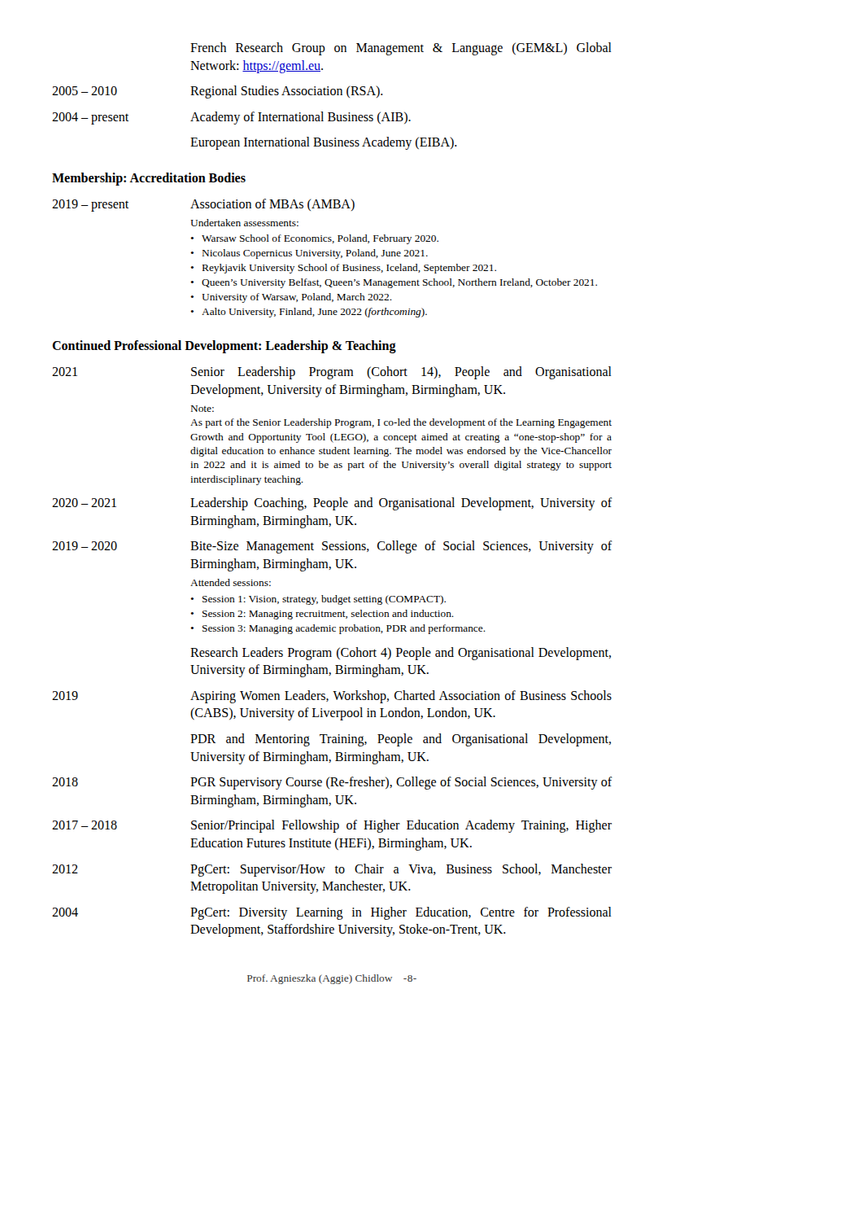French Research Group on Management & Language (GEM&L) Global Network: https://geml.eu.
2005 – 2010
Regional Studies Association (RSA).
2004 – present
Academy of International Business (AIB).
European International Business Academy (EIBA).
Membership: Accreditation Bodies
2019 – present
Association of MBAs (AMBA)
Undertaken assessments:
Warsaw School of Economics, Poland, February 2020.
Nicolaus Copernicus University, Poland, June 2021.
Reykjavik University School of Business, Iceland, September 2021.
Queen’s University Belfast, Queen’s Management School, Northern Ireland, October 2021.
University of Warsaw, Poland, March 2022.
Aalto University, Finland, June 2022 (forthcoming).
Continued Professional Development: Leadership & Teaching
2021
Senior Leadership Program (Cohort 14), People and Organisational Development, University of Birmingham, Birmingham, UK.
Note: As part of the Senior Leadership Program, I co-led the development of the Learning Engagement Growth and Opportunity Tool (LEGO), a concept aimed at creating a “one-stop-shop” for a digital education to enhance student learning. The model was endorsed by the Vice-Chancellor in 2022 and it is aimed to be as part of the University’s overall digital strategy to support interdisciplinary teaching.
2020 – 2021
Leadership Coaching, People and Organisational Development, University of Birmingham, Birmingham, UK.
2019 – 2020
Bite-Size Management Sessions, College of Social Sciences, University of Birmingham, Birmingham, UK.
Attended sessions:
Session 1: Vision, strategy, budget setting (COMPACT).
Session 2: Managing recruitment, selection and induction.
Session 3: Managing academic probation, PDR and performance.
Research Leaders Program (Cohort 4) People and Organisational Development, University of Birmingham, Birmingham, UK.
2019
Aspiring Women Leaders, Workshop, Charted Association of Business Schools (CABS), University of Liverpool in London, London, UK.
PDR and Mentoring Training, People and Organisational Development, University of Birmingham, Birmingham, UK.
2018
PGR Supervisory Course (Re-fresher), College of Social Sciences, University of Birmingham, Birmingham, UK.
2017 – 2018
Senior/Principal Fellowship of Higher Education Academy Training, Higher Education Futures Institute (HEFi), Birmingham, UK.
2012
PgCert: Supervisor/How to Chair a Viva, Business School, Manchester Metropolitan University, Manchester, UK.
2004
PgCert: Diversity Learning in Higher Education, Centre for Professional Development, Staffordshire University, Stoke-on-Trent, UK.
Prof. Agnieszka (Aggie) Chidlow -8-